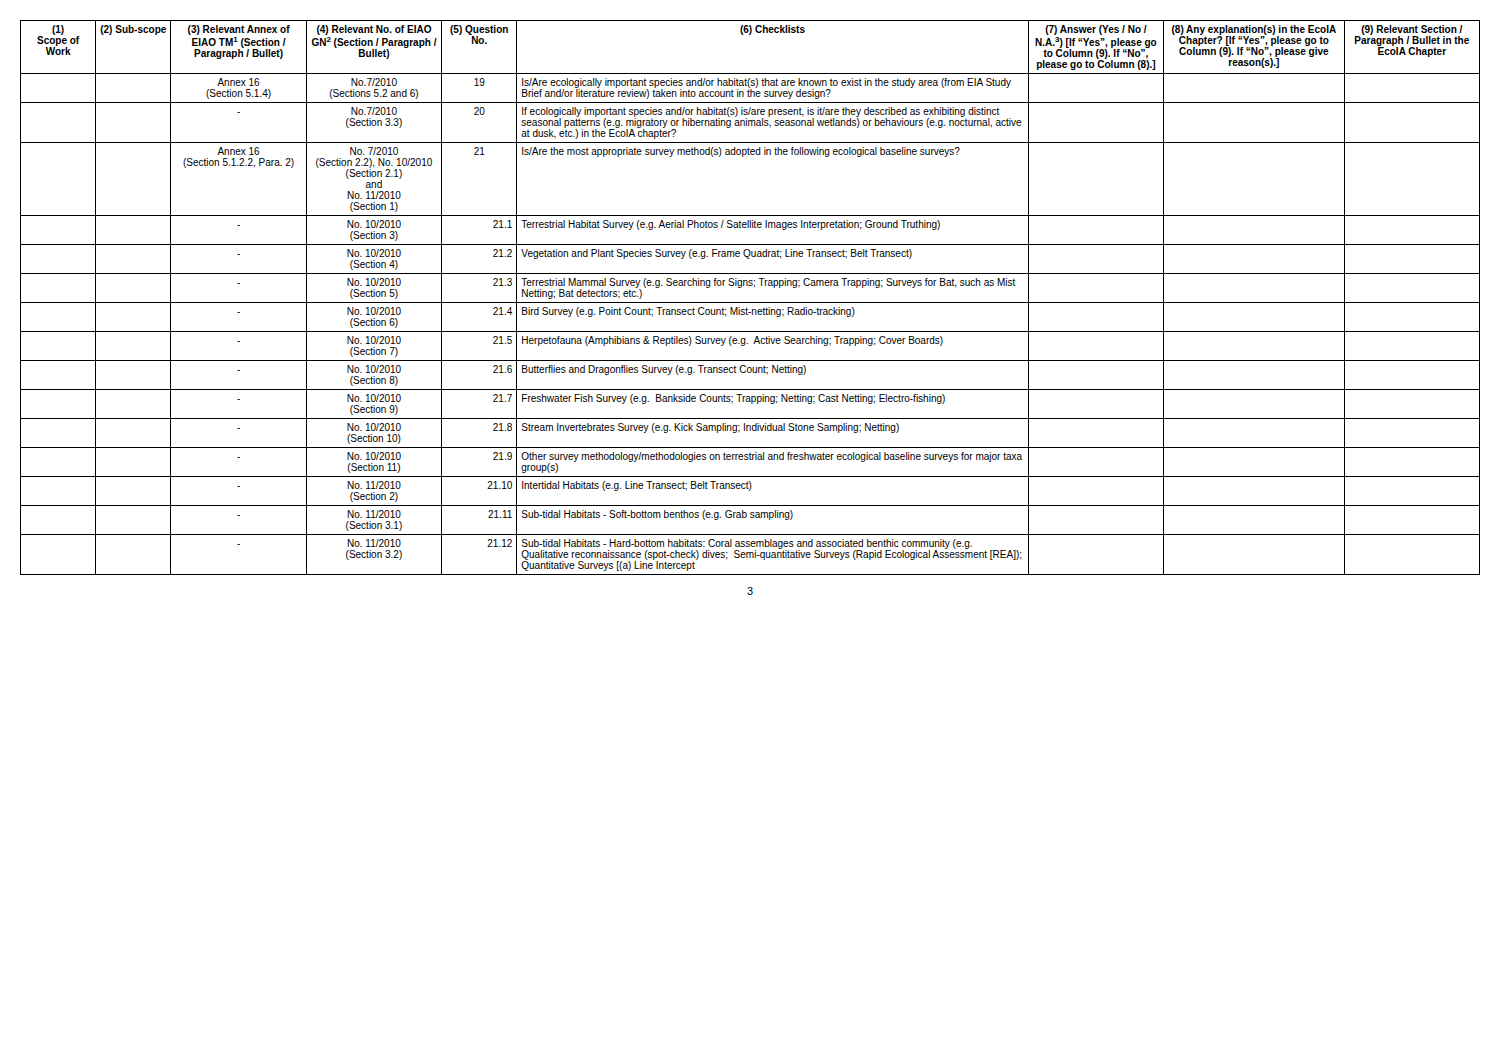| (1) Scope of Work | (2) Sub-scope | (3) Relevant Annex of EIAO TM 1 (Section / Paragraph / Bullet) | (4) Relevant No. of EIAO GN 2 (Section / Paragraph / Bullet) | (5) Question No. | (6) Checklists | (7) Answer (Yes / No / N.A. 3 ) [If “Yes”, please go to Column (9). If “No”, please go to Column (8).] | (8) Any explanation(s) in the EcoIA Chapter? [If “Yes”, please go to Column (9). If “No”, please give reason(s).] | (9) Relevant Section / Paragraph / Bullet in the EcoIA Chapter |
| --- | --- | --- | --- | --- | --- | --- | --- | --- |
| | | Annex 16 (Section 5.1.4) | No.7/2010 (Sections 5.2 and 6) | 19 | Is/Are ecologically important species and/or habitat(s) that are known to exist in the study area (from EIA Study Brief and/or literature review) taken into account in the survey design? | | | |
| | | - | No.7/2010 (Section 3.3) | 20 | If ecologically important species and/or habitat(s) is/are present, is it/are they described as exhibiting distinct seasonal patterns (e.g. migratory or hibernating animals, seasonal wetlands) or behaviours (e.g. nocturnal, active at dusk, etc.) in the EcoIA chapter? | | | |
| | | Annex 16 (Section 5.1.2.2, Para. 2) | No. 7/2010 (Section 2.2), No. 10/2010 (Section 2.1) and No. 11/2010 (Section 1) | 21 | Is/Are the most appropriate survey method(s) adopted in the following ecological baseline surveys? | | | |
| | | - | No. 10/2010 (Section 3) | 21.1 | Terrestrial Habitat Survey (e.g. Aerial Photos / Satellite Images Interpretation; Ground Truthing) | | | |
| | | - | No. 10/2010 (Section 4) | 21.2 | Vegetation and Plant Species Survey (e.g. Frame Quadrat; Line Transect; Belt Transect) | | | |
| | | - | No. 10/2010 (Section 5) | 21.3 | Terrestrial Mammal Survey (e.g. Searching for Signs; Trapping; Camera Trapping; Surveys for Bat, such as Mist Netting; Bat detectors; etc.) | | | |
| | | - | No. 10/2010 (Section 6) | 21.4 | Bird Survey (e.g. Point Count; Transect Count; Mist-netting; Radio-tracking) | | | |
| | | - | No. 10/2010 (Section 7) | 21.5 | Herpetofauna (Amphibians & Reptiles) Survey (e.g. Active Searching; Trapping; Cover Boards) | | | |
| | | - | No. 10/2010 (Section 8) | 21.6 | Butterflies and Dragonflies Survey (e.g. Transect Count; Netting) | | | |
| | | - | No. 10/2010 (Section 9) | 21.7 | Freshwater Fish Survey (e.g. Bankside Counts; Trapping; Netting; Cast Netting; Electro-fishing) | | | |
| | | - | No. 10/2010 (Section 10) | 21.8 | Stream Invertebrates Survey (e.g. Kick Sampling; Individual Stone Sampling; Netting) | | | |
| | | - | No. 10/2010 (Section 11) | 21.9 | Other survey methodology/methodologies on terrestrial and freshwater ecological baseline surveys for major taxa group(s) | | | |
| | | - | No. 11/2010 (Section 2) | 21.10 | Intertidal Habitats (e.g. Line Transect; Belt Transect) | | | |
| | | - | No. 11/2010 (Section 3.1) | 21.11 | Sub-tidal Habitats - Soft-bottom benthos (e.g. Grab sampling) | | | |
| | | - | No. 11/2010 (Section 3.2) | 21.12 | Sub-tidal Habitats - Hard-bottom habitats: Coral assemblages and associated benthic community (e.g. Qualitative reconnaissance (spot-check) dives; Semi-quantitative Surveys (Rapid Ecological Assessment [REA]); Quantitative Surveys [(a) Line Intercept | | | |
3